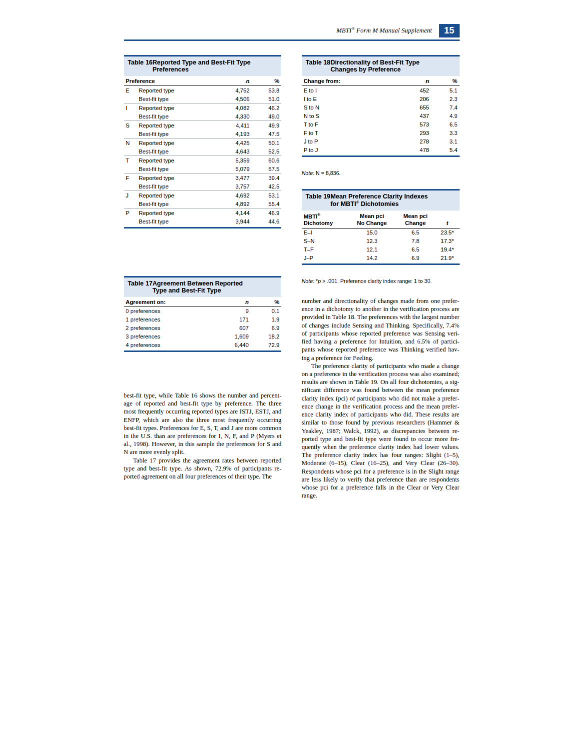MBTI® Form M Manual Supplement
15
Table 16 Reported Type and Best-Fit Type Preferences
| Preference | n | % |
| --- | --- | --- |
| E | Reported type | 4,752 | 53.8 |
| | Best-fit type | 4,506 | 51.0 |
| I | Reported type | 4,082 | 46.2 |
| | Best-fit type | 4,330 | 49.0 |
| S | Reported type | 4,411 | 49.9 |
| | Best-fit type | 4,193 | 47.5 |
| N | Reported type | 4,425 | 50.1 |
| | Best-fit type | 4,643 | 52.5 |
| T | Reported type | 5,359 | 60.6 |
| | Best-fit type | 5,079 | 57.5 |
| F | Reported type | 3,477 | 39.4 |
| | Best-fit type | 3,757 | 42.5 |
| J | Reported type | 4,692 | 53.1 |
| | Best-fit type | 4,892 | 55.4 |
| P | Reported type | 4,144 | 46.9 |
| | Best-fit type | 3,944 | 44.6 |
Table 17 Agreement Between Reported Type and Best-Fit Type
| Agreement on: | n | % |
| --- | --- | --- |
| 0 preferences | 9 | 0.1 |
| 1 preferences | 171 | 1.9 |
| 2 preferences | 607 | 6.9 |
| 3 preferences | 1,609 | 18.2 |
| 4 preferences | 6,440 | 72.9 |
best-fit type, while Table 16 shows the number and percentage of reported and best-fit type by preference. The three most frequently occurring reported types are ISTJ, ESTJ, and ENFP, which are also the three most frequently occurring best-fit types. Preferences for E, S, T, and J are more common in the U.S. than are preferences for I, N, F, and P (Myers et al., 1998). However, in this sample the preferences for S and N are more evenly split.
Table 17 provides the agreement rates between reported type and best-fit type. As shown, 72.9% of participants reported agreement on all four preferences of their type. The
Table 18 Directionality of Best-Fit Type Changes by Preference
| Change from: | n | % |
| --- | --- | --- |
| E to I | 452 | 5.1 |
| I to E | 206 | 2.3 |
| S to N | 655 | 7.4 |
| N to S | 437 | 4.9 |
| T to F | 573 | 6.5 |
| F to T | 293 | 3.3 |
| J to P | 278 | 3.1 |
| P to J | 478 | 5.4 |
Note: N = 8,836.
Table 19 Mean Preference Clarity Indexes for MBTI ® Dichotomies
| MBTI ® Dichotomy | Mean pci No Change | Mean pci Change | t |
| --- | --- | --- | --- |
| E–I | 15.0 | 6.5 | 23.5* |
| S–N | 12.3 | 7.8 | 17.3* |
| T–F | 12.1 | 6.5 | 19.4* |
| J–P | 14.2 | 6.9 | 21.9* |
Note: *p > .001. Preference clarity index range: 1 to 30.
number and directionality of changes made from one preference in a dichotomy to another in the verification process are provided in Table 18. The preferences with the largest number of changes include Sensing and Thinking. Specifically, 7.4% of participants whose reported preference was Sensing verified having a preference for Intuition, and 6.5% of participants whose reported preference was Thinking verified having a preference for Feeling.
The preference clarity of participants who made a change on a preference in the verification process was also examined; results are shown in Table 19. On all four dichotomies, a significant difference was found between the mean preference clarity index (pci) of participants who did not make a preference change in the verification process and the mean preference clarity index of participants who did. These results are similar to those found by previous researchers (Hammer & Yeakley, 1987; Walck, 1992), as discrepancies between reported type and best-fit type were found to occur more frequently when the preference clarity index had lower values. The preference clarity index has four ranges: Slight (1–5), Moderate (6–15), Clear (16–25), and Very Clear (26–30). Respondents whose pci for a preference is in the Slight range are less likely to verify that preference than are respondents whose pci for a preference falls in the Clear or Very Clear range.